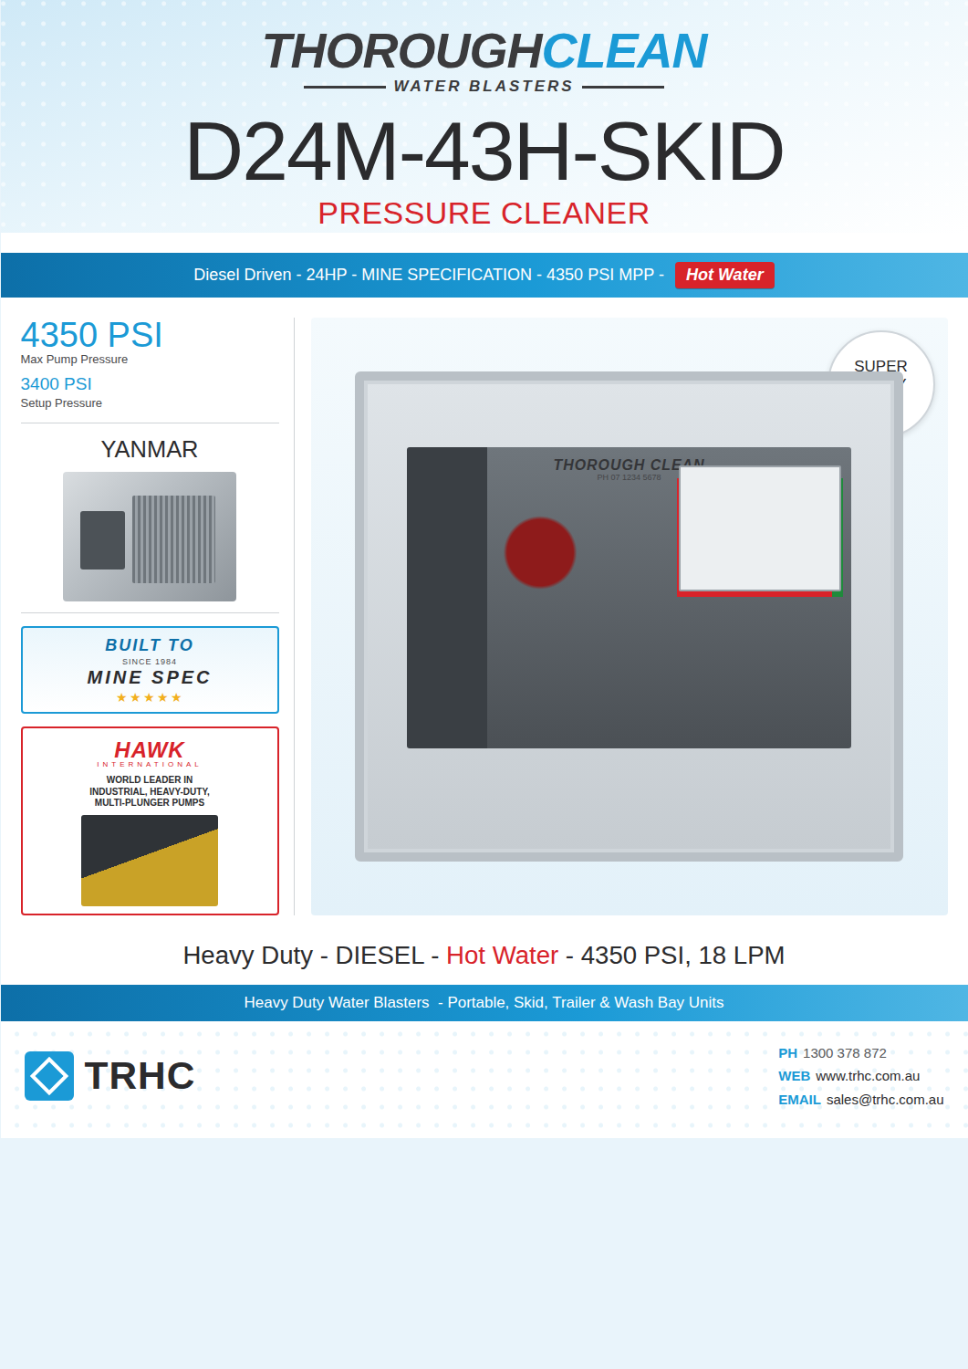THOROUGH CLEAN
WATER BLASTERS
D24M-43H-SKID
PRESSURE CLEANER
Diesel Driven - 24HP - MINE SPECIFICATION - 4350 PSI MPP - Hot Water
4350 PSI
Max Pump Pressure
3400 PSI
Setup Pressure
YANMAR
BUILT TO
SINCE 1984
MINE SPEC
★★★★★
HAWK
INTERNATIONAL
WORLD LEADER IN
INDUSTRIAL, HEAVY-DUTY,
MULTI-PLUNGER PUMPS
SUPER
HEAVY
DUTY
THOROUGH CLEAN
PH 07 1234 5678
Heavy Duty - DIESEL - Hot Water - 4350 PSI, 18 LPM
Heavy Duty Water Blasters - Portable, Skid, Trailer & Wash Bay Units
TRHC
PH1300 378 872
WEB www.trhc.com.au
EMAIL sales@trhc.com.au